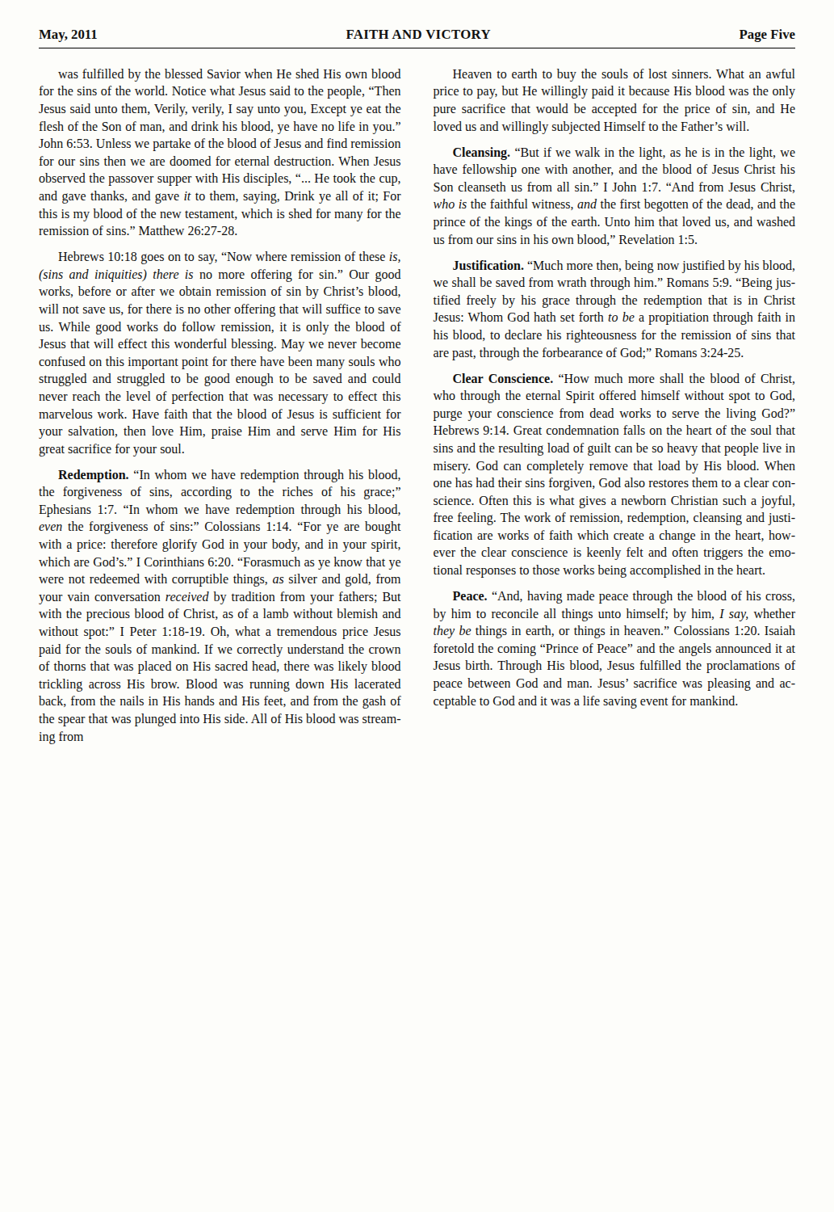May, 2011 Faith and Victory Page Five
was fulfilled by the blessed Savior when He shed His own blood for the sins of the world. Notice what Jesus said to the people, “Then Jesus said unto them, Verily, verily, I say unto you, Except ye eat the flesh of the Son of man, and drink his blood, ye have no life in you.” John 6:53. Unless we partake of the blood of Jesus and find remission for our sins then we are doomed for eternal destruction. When Jesus observed the passover supper with His disciples, “... He took the cup, and gave thanks, and gave it to them, saying, Drink ye all of it; For this is my blood of the new testament, which is shed for many for the remission of sins.” Matthew 26:27-28.
Hebrews 10:18 goes on to say, “Now where remission of these is, (sins and iniquities) there is no more offering for sin.” Our good works, before or after we obtain remission of sin by Christ’s blood, will not save us, for there is no other offering that will suffice to save us. While good works do follow remission, it is only the blood of Jesus that will effect this wonderful blessing. May we never become confused on this important point for there have been many souls who struggled and struggled to be good enough to be saved and could never reach the level of perfection that was necessary to effect this marvelous work. Have faith that the blood of Jesus is sufficient for your salvation, then love Him, praise Him and serve Him for His great sacrifice for your soul.
Redemption. “In whom we have redemption through his blood, the forgiveness of sins, according to the riches of his grace;” Ephesians 1:7. “In whom we have redemption through his blood, even the forgiveness of sins:” Colossians 1:14. “For ye are bought with a price: therefore glorify God in your body, and in your spirit, which are God’s.” I Corinthians 6:20. “Forasmuch as ye know that ye were not redeemed with corruptible things, as silver and gold, from your vain conversation received by tradition from your fathers; But with the precious blood of Christ, as of a lamb without blemish and without spot:” I Peter 1:18-19. Oh, what a tremendous price Jesus paid for the souls of mankind. If we correctly understand the crown of thorns that was placed on His sacred head, there was likely blood trickling across His brow. Blood was running down His lacerated back, from the nails in His hands and His feet, and from the gash of the spear that was plunged into His side. All of His blood was streaming from
Heaven to earth to buy the souls of lost sinners. What an awful price to pay, but He willingly paid it because His blood was the only pure sacrifice that would be accepted for the price of sin, and He loved us and willingly subjected Himself to the Father’s will.
Cleansing. “But if we walk in the light, as he is in the light, we have fellowship one with another, and the blood of Jesus Christ his Son cleanseth us from all sin.” I John 1:7. “And from Jesus Christ, who is the faithful witness, and the first begotten of the dead, and the prince of the kings of the earth. Unto him that loved us, and washed us from our sins in his own blood,” Revelation 1:5.
Justification. “Much more then, being now justified by his blood, we shall be saved from wrath through him.” Romans 5:9. “Being justified freely by his grace through the redemption that is in Christ Jesus: Whom God hath set forth to be a propitiation through faith in his blood, to declare his righteousness for the remission of sins that are past, through the forbearance of God;” Romans 3:24-25.
Clear Conscience. “How much more shall the blood of Christ, who through the eternal Spirit offered himself without spot to God, purge your conscience from dead works to serve the living God?” Hebrews 9:14. Great condemnation falls on the heart of the soul that sins and the resulting load of guilt can be so heavy that people live in misery. God can completely remove that load by His blood. When one has had their sins forgiven, God also restores them to a clear conscience. Often this is what gives a newborn Christian such a joyful, free feeling. The work of remission, redemption, cleansing and justification are works of faith which create a change in the heart, however the clear conscience is keenly felt and often triggers the emotional responses to those works being accomplished in the heart.
Peace. “And, having made peace through the blood of his cross, by him to reconcile all things unto himself; by him, I say, whether they be things in earth, or things in heaven.” Colossians 1:20. Isaiah foretold the coming “Prince of Peace” and the angels announced it at Jesus birth. Through His blood, Jesus fulfilled the proclamations of peace between God and man. Jesus’ sacrifice was pleasing and acceptable to God and it was a life saving event for mankind.